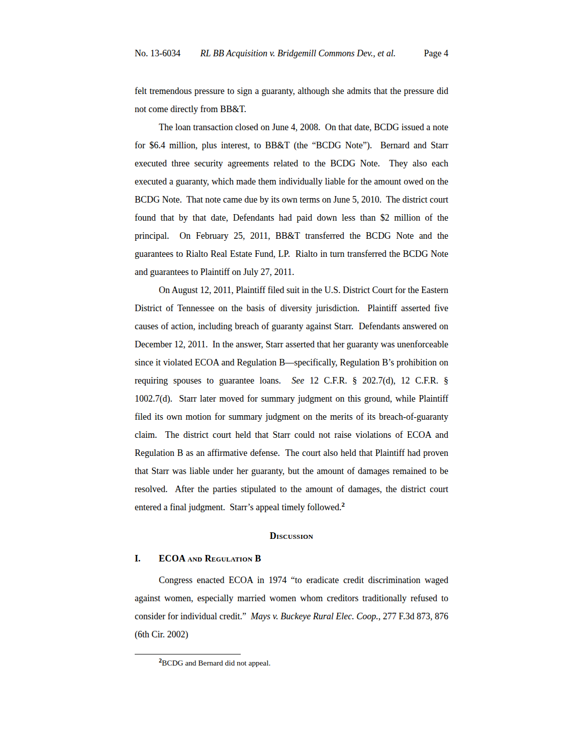No. 13-6034 RL BB Acquisition v. Bridgemill Commons Dev., et al. Page 4
felt tremendous pressure to sign a guaranty, although she admits that the pressure did not come directly from BB&T.
The loan transaction closed on June 4, 2008. On that date, BCDG issued a note for $6.4 million, plus interest, to BB&T (the “BCDG Note”). Bernard and Starr executed three security agreements related to the BCDG Note. They also each executed a guaranty, which made them individually liable for the amount owed on the BCDG Note. That note came due by its own terms on June 5, 2010. The district court found that by that date, Defendants had paid down less than $2 million of the principal. On February 25, 2011, BB&T transferred the BCDG Note and the guarantees to Rialto Real Estate Fund, LP. Rialto in turn transferred the BCDG Note and guarantees to Plaintiff on July 27, 2011.
On August 12, 2011, Plaintiff filed suit in the U.S. District Court for the Eastern District of Tennessee on the basis of diversity jurisdiction. Plaintiff asserted five causes of action, including breach of guaranty against Starr. Defendants answered on December 12, 2011. In the answer, Starr asserted that her guaranty was unenforceable since it violated ECOA and Regulation B—specifically, Regulation B’s prohibition on requiring spouses to guarantee loans. See 12 C.F.R. § 202.7(d), 12 C.F.R. § 1002.7(d). Starr later moved for summary judgment on this ground, while Plaintiff filed its own motion for summary judgment on the merits of its breach-of-guaranty claim. The district court held that Starr could not raise violations of ECOA and Regulation B as an affirmative defense. The court also held that Plaintiff had proven that Starr was liable under her guaranty, but the amount of damages remained to be resolved. After the parties stipulated to the amount of damages, the district court entered a final judgment. Starr’s appeal timely followed.2
Discussion
I. ECOA and Regulation B
Congress enacted ECOA in 1974 “to eradicate credit discrimination waged against women, especially married women whom creditors traditionally refused to consider for individual credit.” Mays v. Buckeye Rural Elec. Coop., 277 F.3d 873, 876 (6th Cir. 2002)
2 BCDG and Bernard did not appeal.